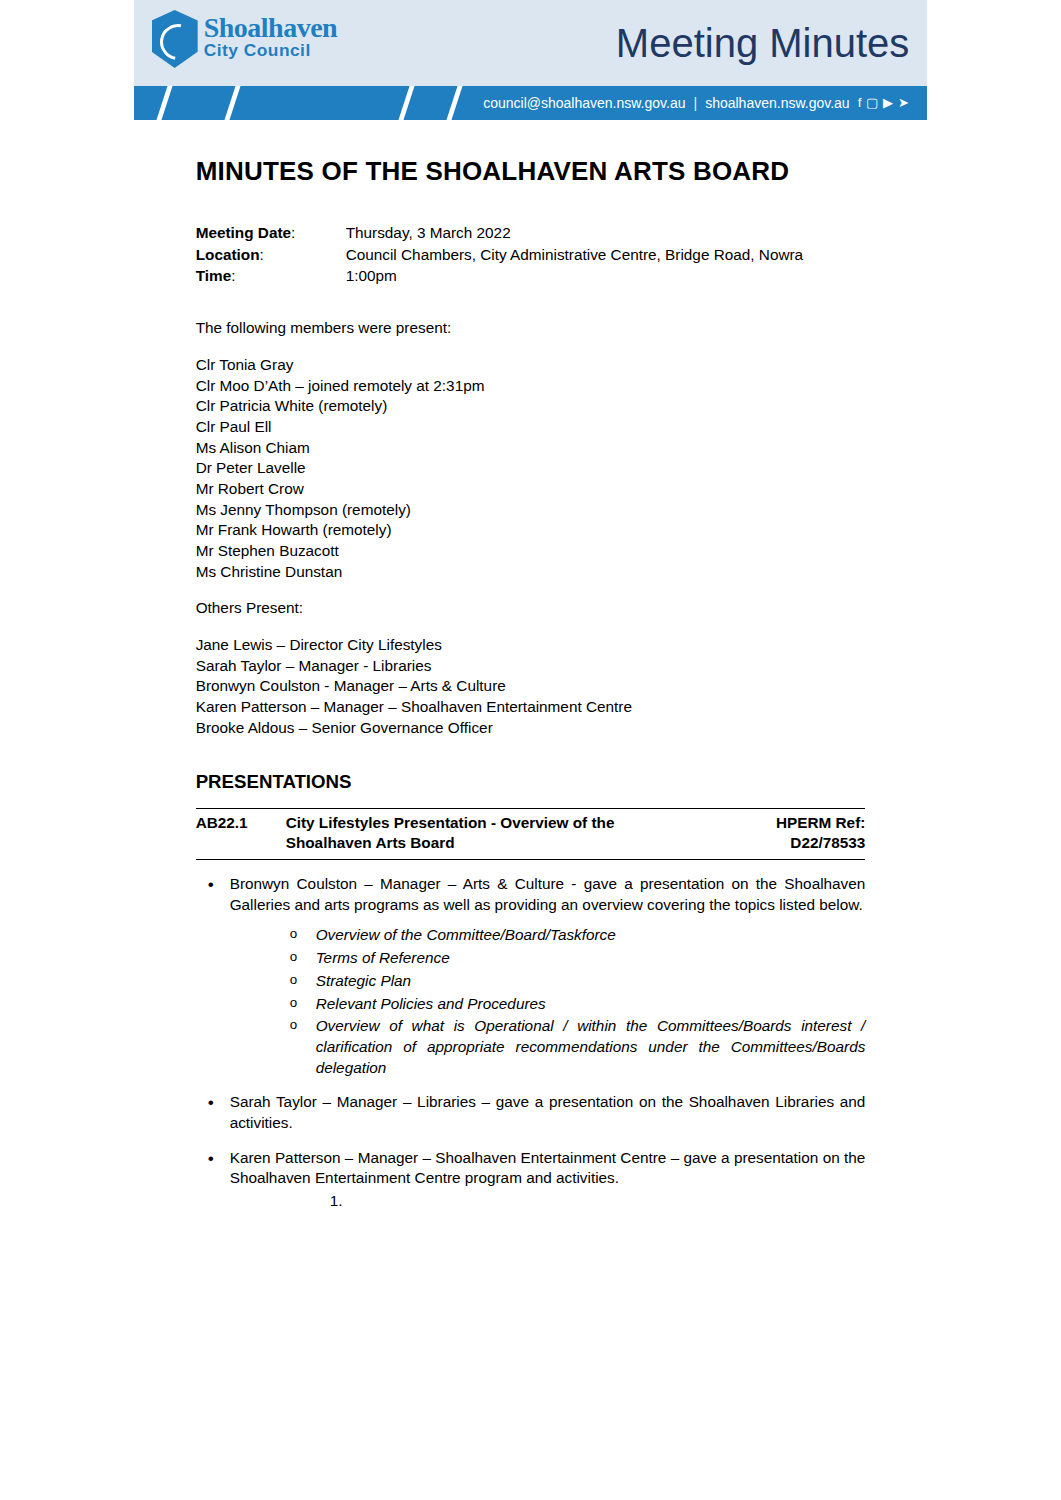Shoalhaven
City Council
Meeting Minutes
council@shoalhaven.nsw.gov.au | shoalhaven.nsw.gov.au f▢▶➤
MINUTES OF THE SHOALHAVEN ARTS BOARD
| Meeting Date : | Thursday, 3 March 2022 |
| Location : | Council Chambers, City Administrative Centre, Bridge Road, Nowra |
| Time : | 1:00pm |
The following members were present:
Clr Tonia Gray
Clr Moo D’Ath – joined remotely at 2:31pm
Clr Patricia White (remotely)
Clr Paul Ell
Ms Alison Chiam
Dr Peter Lavelle
Mr Robert Crow
Ms Jenny Thompson (remotely)
Mr Frank Howarth (remotely)
Mr Stephen Buzacott
Ms Christine Dunstan
Others Present:
Jane Lewis – Director City Lifestyles
Sarah Taylor – Manager - Libraries
Bronwyn Coulston - Manager – Arts & Culture
Karen Patterson – Manager – Shoalhaven Entertainment Centre
Brooke Aldous – Senior Governance Officer
PRESENTATIONS
AB22.1
City Lifestyles Presentation - Overview of the
Shoalhaven Arts Board
HPERM Ref:
D22/78533
Bronwyn Coulston – Manager – Arts & Culture - gave a presentation on the Shoalhaven Galleries and arts programs as well as providing an overview covering the topics listed below.
Overview of the Committee/Board/Taskforce
Terms of Reference
Strategic Plan
Relevant Policies and Procedures
Overview of what is Operational / within the Committees/Boards interest / clarification of appropriate recommendations under the Committees/Boards delegation
Sarah Taylor – Manager – Libraries – gave a presentation on the Shoalhaven Libraries and activities.
Karen Patterson – Manager – Shoalhaven Entertainment Centre – gave a presentation on the Shoalhaven Entertainment Centre program and activities.
1.